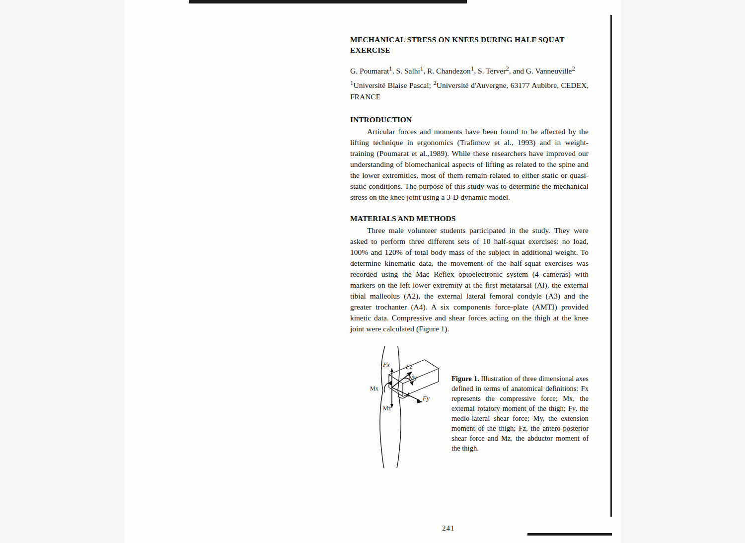MECHANICAL STRESS ON KNEES DURING HALF SQUAT EXERCISE
G. Poumarat1, S. Salhi1, R. Chandezon1, S. Terver2, and G. Vanneuville2
1Université Blaise Pascal; 2Université d'Auvergne, 63177 Aubibre, CEDEX, FRANCE
INTRODUCTION
Articular forces and moments have been found to be affected by the lifting technique in ergonomics (Trafimow et al., 1993) and in weight-training (Poumarat et al.,1989). While these researchers have improved our understanding of biomechanical aspects of lifting as related to the spine and the lower extremities, most of them remain related to either static or quasi-static conditions. The purpose of this study was to determine the mechanical stress on the knee joint using a 3-D dynamic model.
MATERIALS AND METHODS
Three male volunteer students participated in the study. They were asked to perform three different sets of 10 half-squat exercises: no load, 100% and 120% of total body mass of the subject in additional weight. To determine kinematic data, the movement of the half-squat exercises was recorded using the Mac Reflex optoelectronic system (4 cameras) with markers on the left lower extremity at the first metatarsal (Al), the external tibial malleolus (A2), the external lateral femoral condyle (A3) and the greater trochanter (A4). A six components force-plate (AMTI) provided kinetic data. Compressive and shear forces acting on the thigh at the knee joint were calculated (Figure 1).
Fx Fz Fy Mx My Mz
Figure 1. Illustration of three dimensional axes defined in terms of anatomical definitions: Fx represents the compressive force; Mx, the external rotatory moment of the thigh; Fy, the medio-lateral shear force; My, the extension moment of the thigh; Fz, the antero-posterior shear force and Mz, the abductor moment of the thigh.
241